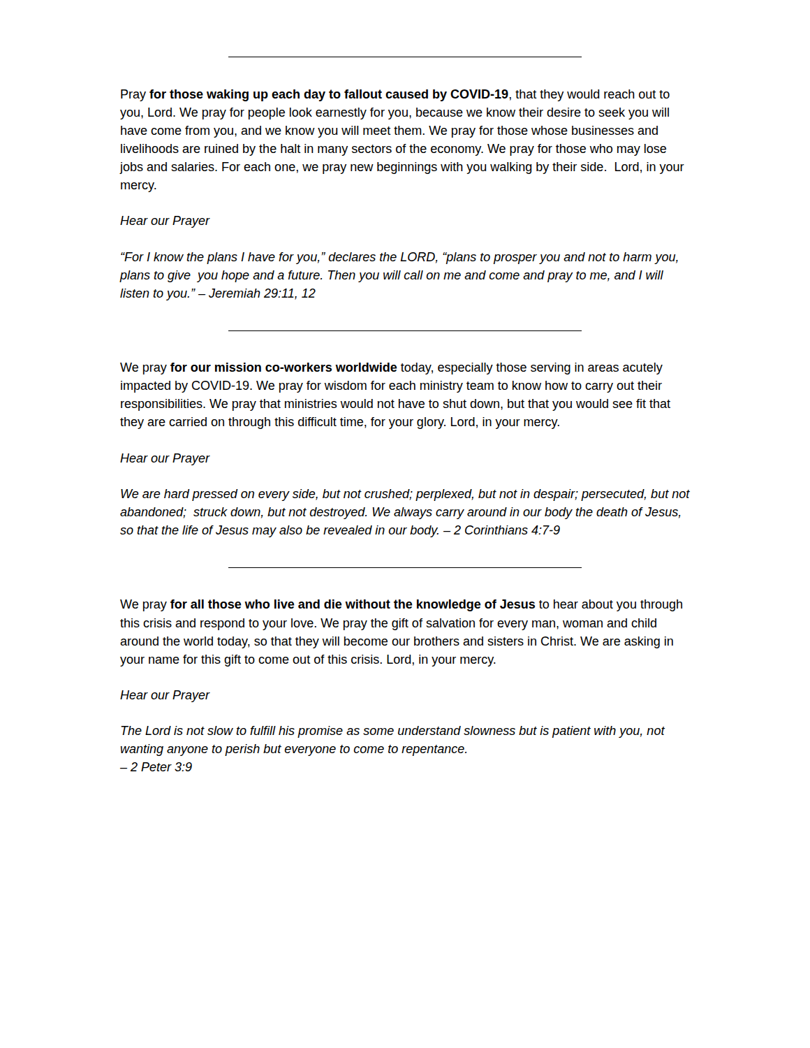Pray for those waking up each day to fallout caused by COVID-19, that they would reach out to you, Lord. We pray for people look earnestly for you, because we know their desire to seek you will have come from you, and we know you will meet them. We pray for those whose businesses and livelihoods are ruined by the halt in many sectors of the economy. We pray for those who may lose jobs and salaries. For each one, we pray new beginnings with you walking by their side. Lord, in your mercy.
Hear our Prayer
“For I know the plans I have for you,” declares the LORD, “plans to prosper you and not to harm you, plans to give you hope and a future. Then you will call on me and come and pray to me, and I will listen to you.” – Jeremiah 29:11, 12
We pray for our mission co-workers worldwide today, especially those serving in areas acutely impacted by COVID-19. We pray for wisdom for each ministry team to know how to carry out their responsibilities. We pray that ministries would not have to shut down, but that you would see fit that they are carried on through this difficult time, for your glory. Lord, in your mercy.
Hear our Prayer
We are hard pressed on every side, but not crushed; perplexed, but not in despair; persecuted, but not abandoned; struck down, but not destroyed. We always carry around in our body the death of Jesus, so that the life of Jesus may also be revealed in our body. – 2 Corinthians 4:7-9
We pray for all those who live and die without the knowledge of Jesus to hear about you through this crisis and respond to your love. We pray the gift of salvation for every man, woman and child around the world today, so that they will become our brothers and sisters in Christ. We are asking in your name for this gift to come out of this crisis. Lord, in your mercy.
Hear our Prayer
The Lord is not slow to fulfill his promise as some understand slowness but is patient with you, not wanting anyone to perish but everyone to come to repentance.
– 2 Peter 3:9